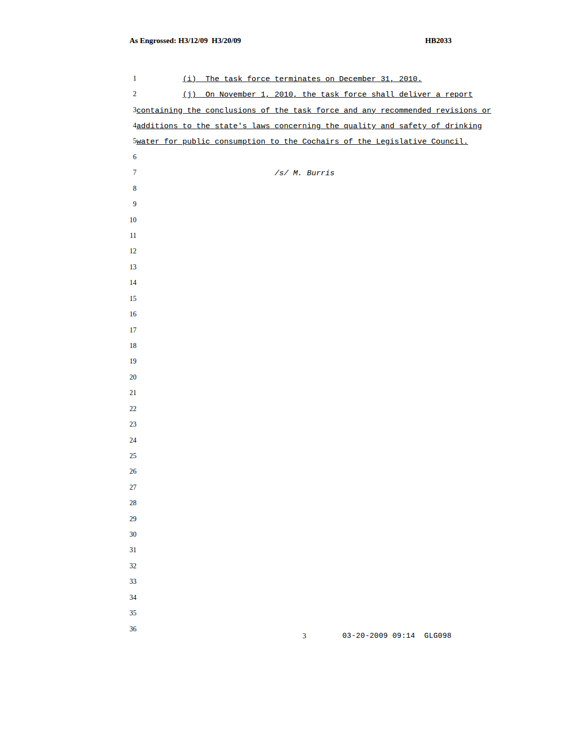As Engrossed: H3/12/09 H3/20/09
HB2033
| 1 | (i) The task force terminates on December 31, 2010. |
| 2 | (j) On November 1, 2010, the task force shall deliver a report |
| 3 | containing the conclusions of the task force and any recommended revisions or |
| 4 | additions to the state's laws concerning the quality and safety of drinking |
| 5 | water for public consumption to the Cochairs of the Legislative Council. |
| 6 | |
| 7 | /s/ M. Burris |
| 8 | |
| 9 | |
| 10 | |
| 11 | |
| 12 | |
| 13 | |
| 14 | |
| 15 | |
| 16 | |
| 17 | |
| 18 | |
| 19 | |
| 20 | |
| 21 | |
| 22 | |
| 23 | |
| 24 | |
| 25 | |
| 26 | |
| 27 | |
| 28 | |
| 29 | |
| 30 | |
| 31 | |
| 32 | |
| 33 | |
| 34 | |
| 35 | |
| 36 | |
3
03-20-2009 09:14 GLG098